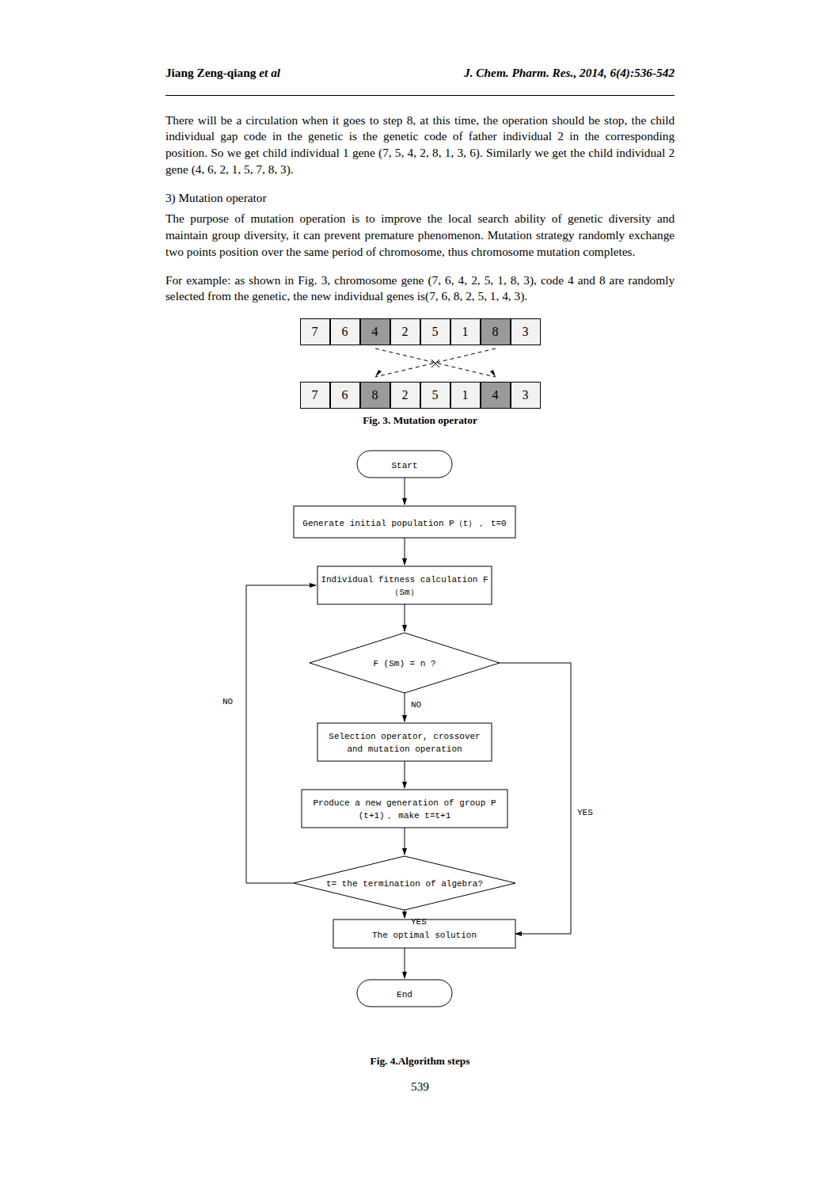Jiang Zeng-qiang et al
J. Chem. Pharm. Res., 2014, 6(4):536-542
There will be a circulation when it goes to step 8, at this time, the operation should be stop, the child individual gap code in the genetic is the genetic code of father individual 2 in the corresponding position. So we get child individual 1 gene (7, 5, 4, 2, 8, 1, 3, 6). Similarly we get the child individual 2 gene (4, 6, 2, 1, 5, 7, 8, 3).
3) Mutation operator
The purpose of mutation operation is to improve the local search ability of genetic diversity and maintain group diversity, it can prevent premature phenomenon. Mutation strategy randomly exchange two points position over the same period of chromosome, thus chromosome mutation completes.
For example: as shown in Fig. 3, chromosome gene (7, 6, 4, 2, 5, 1, 8, 3), code 4 and 8 are randomly selected from the genetic, the new individual genes is(7, 6, 8, 2, 5, 1, 4, 3).
7
6
4
2
5
1
8
3
7
6
8
2
5
1
4
3
Fig. 3. Mutation operator
Start Generate initial population P（t）， t=0 Individual fitness calculation F （Sm） F (Sm) = n ? NO YES Selection operator, crossover and mutation operation Produce a new generation of group P (t+1)， make t=t+1 t= the termination of algebra? NO YES The optimal solution End
Fig. 4.Algorithm steps
539